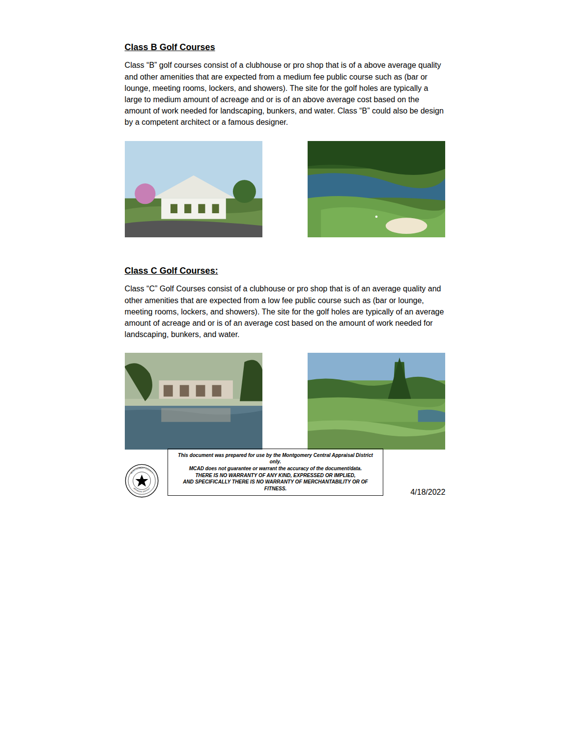Class B Golf Courses
Class “B” golf courses consist of a clubhouse or pro shop that is of a above average quality and other amenities that are expected from a medium fee public course such as (bar or lounge, meeting rooms, lockers, and showers). The site for the golf holes are typically a large to medium amount of acreage and or is of an above average cost based on the amount of work needed for landscaping, bunkers, and water. Class “B” could also be design by a competent architect or a famous designer.
Class C Golf Courses:
Class “C” Golf Courses consist of a clubhouse or pro shop that is of an average quality and other amenities that are expected from a low fee public course such as (bar or lounge, meeting rooms, lockers, and showers). The site for the golf holes are typically of an average amount of acreage and or is of an average cost based on the amount of work needed for landscaping, bunkers, and water.
MONTGOMERY COUNTY APPRAISAL DISTRICT
This document was prepared for use by the Montgomery Central Appraisal District only.
MCAD does not guarantee or warrant the accuracy of the document/data.
THERE IS NO WARRANTY OF ANY KIND, EXPRESSED OR IMPLIED,
AND SPECIFICALLY THERE IS NO WARRANTY OF MERCHANTABILITY OR OF FITNESS.
4/18/2022